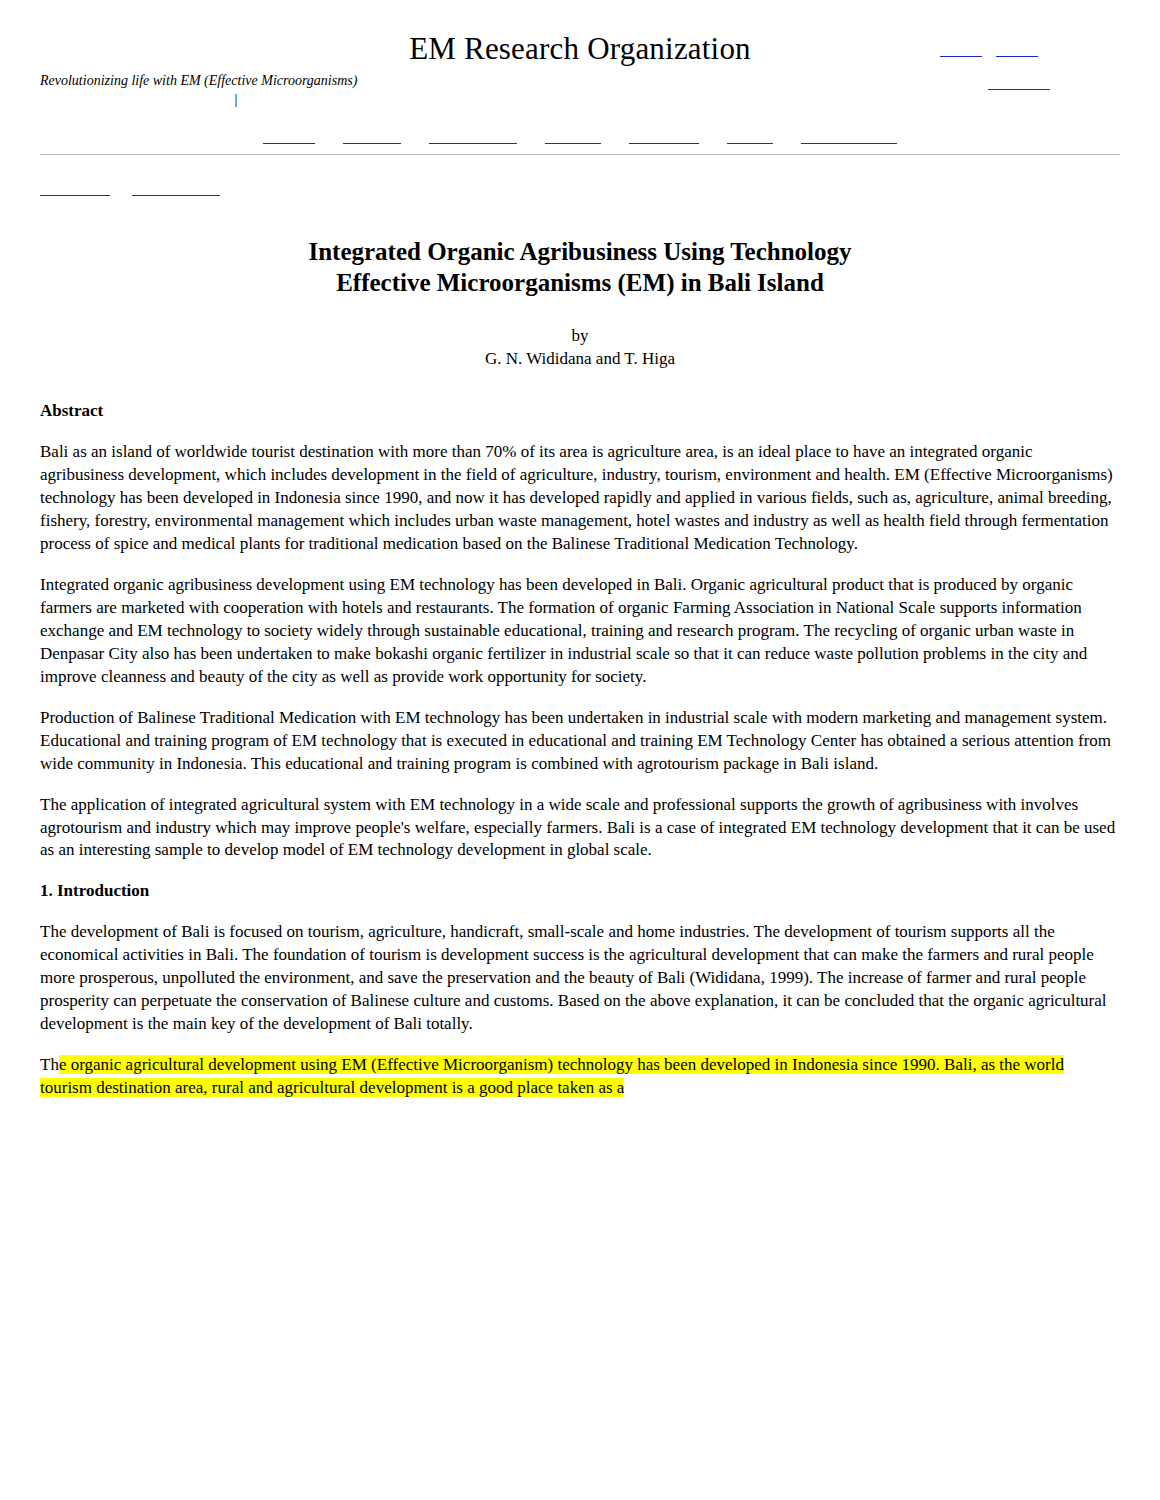EM Research Organization
Revolutionizing life with EM (Effective Microorganisms)
|
Integrated Organic Agribusiness Using Technology
Effective Microorganisms (EM) in Bali Island
by G. N. Wididana and T. Higa
Abstract
Bali as an island of worldwide tourist destination with more than 70% of its area is agriculture area, is an ideal place to have an integrated organic agribusiness development, which includes development in the field of agriculture, industry, tourism, environment and health. EM (Effective Microorganisms) technology has been developed in Indonesia since 1990, and now it has developed rapidly and applied in various fields, such as, agriculture, animal breeding, fishery, forestry, environmental management which includes urban waste management, hotel wastes and industry as well as health field through fermentation process of spice and medical plants for traditional medication based on the Balinese Traditional Medication Technology.
Integrated organic agribusiness development using EM technology has been developed in Bali. Organic agricultural product that is produced by organic farmers are marketed with cooperation with hotels and restaurants. The formation of organic Farming Association in National Scale supports information exchange and EM technology to society widely through sustainable educational, training and research program. The recycling of organic urban waste in Denpasar City also has been undertaken to make bokashi organic fertilizer in industrial scale so that it can reduce waste pollution problems in the city and improve cleanness and beauty of the city as well as provide work opportunity for society.
Production of Balinese Traditional Medication with EM technology has been undertaken in industrial scale with modern marketing and management system. Educational and training program of EM technology that is executed in educational and training EM Technology Center has obtained a serious attention from wide community in Indonesia. This educational and training program is combined with agrotourism package in Bali island.
The application of integrated agricultural system with EM technology in a wide scale and professional supports the growth of agribusiness with involves agrotourism and industry which may improve people's welfare, especially farmers. Bali is a case of integrated EM technology development that it can be used as an interesting sample to develop model of EM technology development in global scale.
1. Introduction
The development of Bali is focused on tourism, agriculture, handicraft, small-scale and home industries. The development of tourism supports all the economical activities in Bali. The foundation of tourism is development success is the agricultural development that can make the farmers and rural people more prosperous, unpolluted the environment, and save the preservation and the beauty of Bali (Wididana, 1999). The increase of farmer and rural people prosperity can perpetuate the conservation of Balinese culture and customs. Based on the above explanation, it can be concluded that the organic agricultural development is the main key of the development of Bali totally.
The organic agricultural development using EM (Effective Microorganism) technology has been developed in Indonesia since 1990. Bali, as the world tourism destination area, rural and agricultural development is a good place taken as a